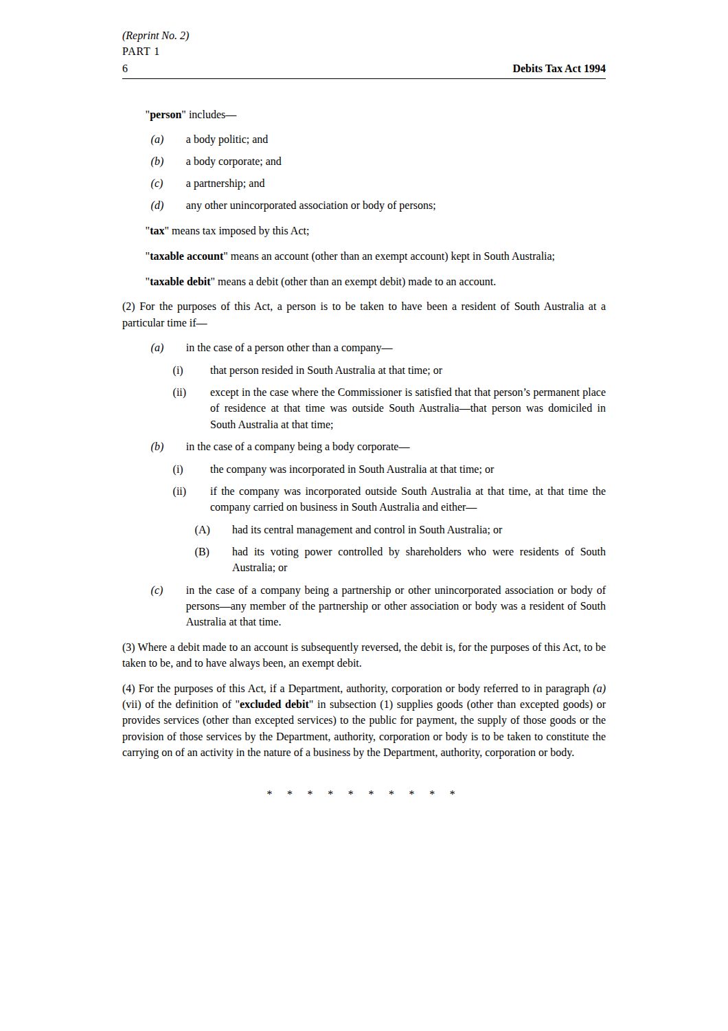(Reprint No. 2)
PART 1
6 Debits Tax Act 1994
"person" includes—
(a) a body politic; and
(b) a body corporate; and
(c) a partnership; and
(d) any other unincorporated association or body of persons;
"tax" means tax imposed by this Act;
"taxable account" means an account (other than an exempt account) kept in South Australia;
"taxable debit" means a debit (other than an exempt debit) made to an account.
(2) For the purposes of this Act, a person is to be taken to have been a resident of South Australia at a particular time if—
(a) in the case of a person other than a company—
(i) that person resided in South Australia at that time; or
(ii) except in the case where the Commissioner is satisfied that that person’s permanent place of residence at that time was outside South Australia—that person was domiciled in South Australia at that time;
(b) in the case of a company being a body corporate—
(i) the company was incorporated in South Australia at that time; or
(ii) if the company was incorporated outside South Australia at that time, at that time the company carried on business in South Australia and either—
(A) had its central management and control in South Australia; or
(B) had its voting power controlled by shareholders who were residents of South Australia; or
(c) in the case of a company being a partnership or other unincorporated association or body of persons—any member of the partnership or other association or body was a resident of South Australia at that time.
(3) Where a debit made to an account is subsequently reversed, the debit is, for the purposes of this Act, to be taken to be, and to have always been, an exempt debit.
(4) For the purposes of this Act, if a Department, authority, corporation or body referred to in paragraph (a)(vii) of the definition of "excluded debit" in subsection (1) supplies goods (other than excepted goods) or provides services (other than excepted services) to the public for payment, the supply of those goods or the provision of those services by the Department, authority, corporation or body is to be taken to constitute the carrying on of an activity in the nature of a business by the Department, authority, corporation or body.
* * * * * * * * * *